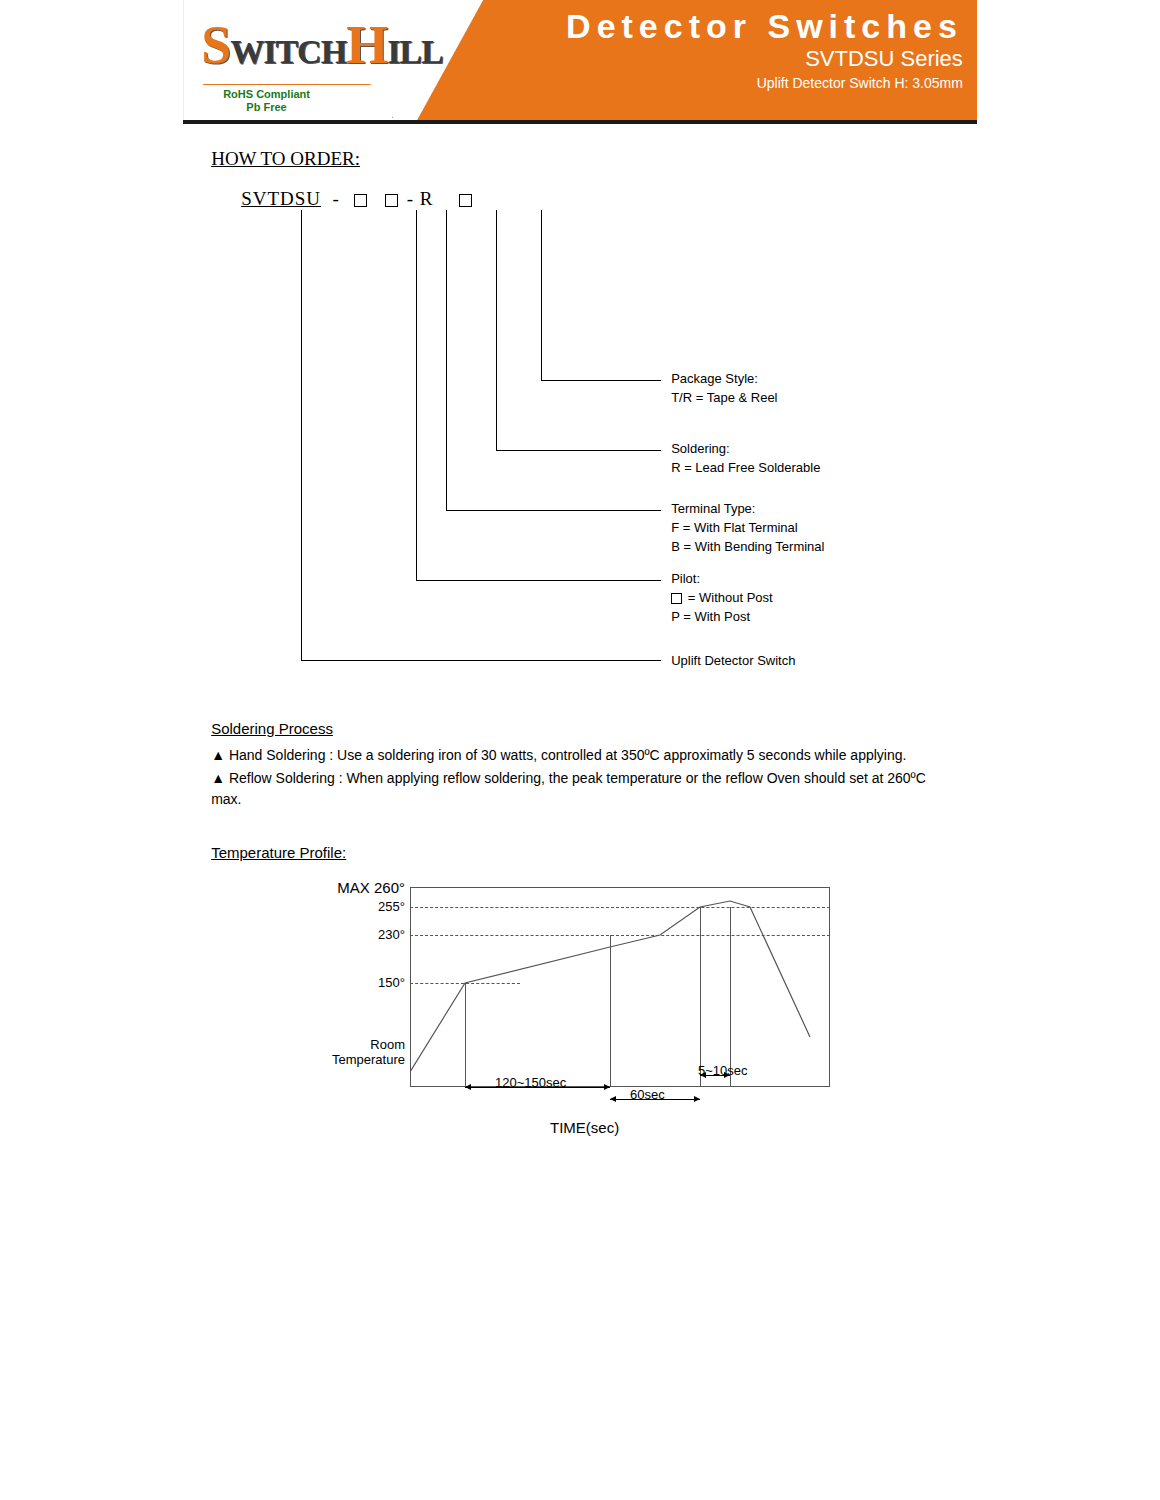SWITCH HILL
RoHS Compliant
Pb Free
Detector Switches
SVTDSU Series
Uplift Detector Switch H: 3.05mm
HOW TO ORDER:
SVTDSU - - R
Package Style:
T/R = Tape & Reel
Soldering:
R = Lead Free Solderable
Terminal Type:
F = With Flat Terminal
B = With Bending Terminal
Pilot:
= Without Post
P = With Post
Uplift Detector Switch
Soldering Process
▲ Hand Soldering : Use a soldering iron of 30 watts, controlled at 350ºC approximatly 5 seconds while applying.
▲ Reflow Soldering : When applying reflow soldering, the peak temperature or the reflow Oven should set at 260ºC max.
Temperature Profile:
MAX 260°
255°
230°
150°
Room
Temperature
120~150sec
60sec
5~10sec
TIME(sec)